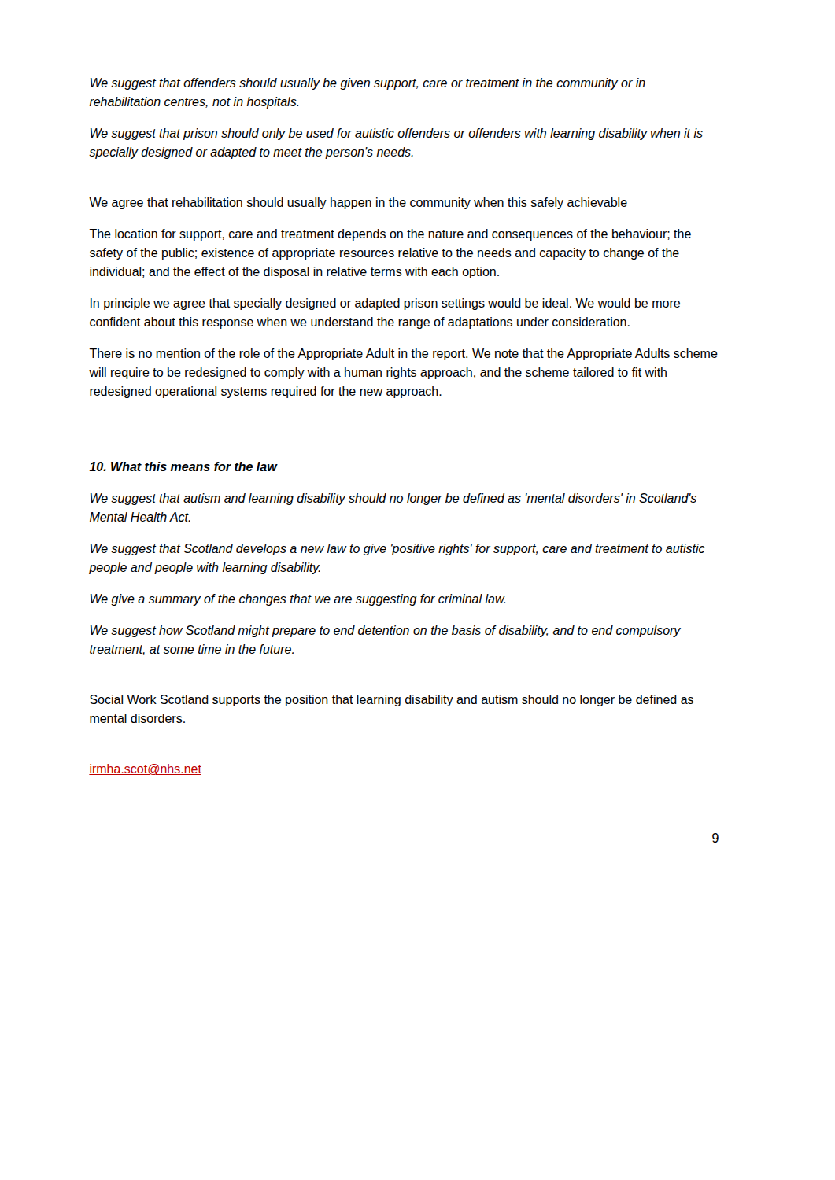We suggest that offenders should usually be given support, care or treatment in the community or in rehabilitation centres, not in hospitals.
We suggest that prison should only be used for autistic offenders or offenders with learning disability when it is specially designed or adapted to meet the person's needs.
We agree that rehabilitation should usually happen in the community when this safely achievable
The location for support, care and treatment depends on the nature and consequences of the behaviour; the safety of the public; existence of appropriate resources relative to the needs and capacity to change of the individual; and the effect of the disposal in relative terms with each option.
In principle we agree that specially designed or adapted prison settings would be ideal. We would be more confident about this response when we understand the range of adaptations under consideration.
There is no mention of the role of the Appropriate Adult in the report. We note that the Appropriate Adults scheme will require to be redesigned to comply with a human rights approach, and the scheme tailored to fit with redesigned operational systems required for the new approach.
10. What this means for the law
We suggest that autism and learning disability should no longer be defined as 'mental disorders' in Scotland's Mental Health Act.
We suggest that Scotland develops a new law to give 'positive rights' for support, care and treatment to autistic people and people with learning disability.
We give a summary of the changes that we are suggesting for criminal law.
We suggest how Scotland might prepare to end detention on the basis of disability, and to end compulsory treatment, at some time in the future.
Social Work Scotland supports the position that learning disability and autism should no longer be defined as mental disorders.
irmha.scot@nhs.net
9